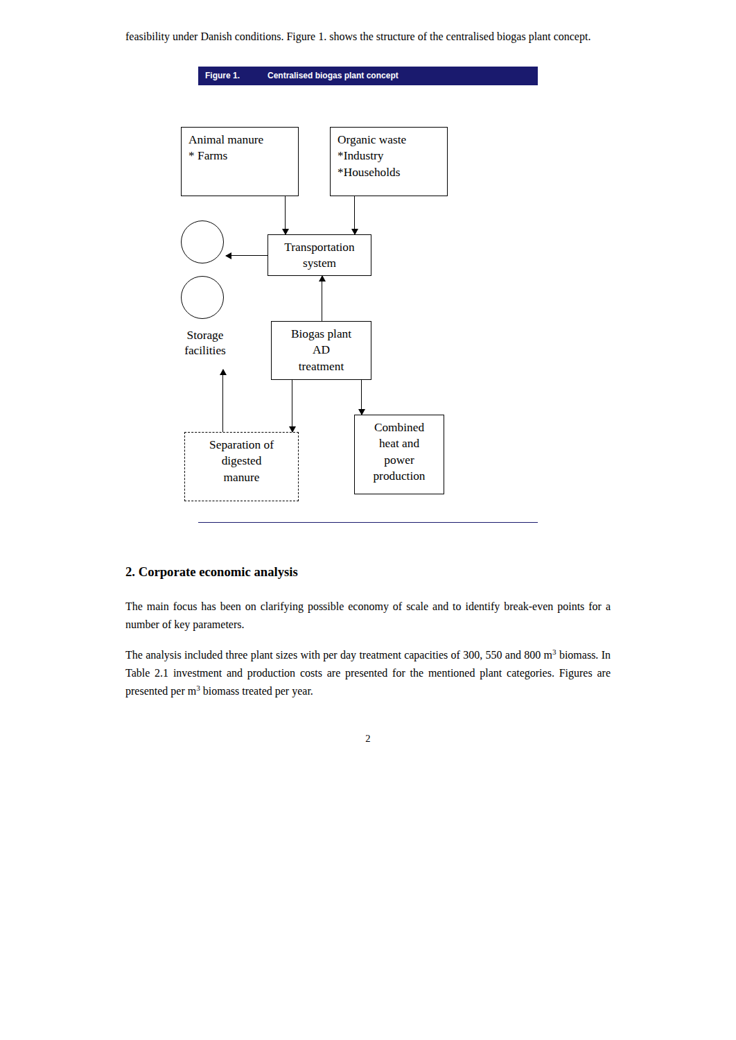feasibility under Danish conditions. Figure 1. shows the structure of the centralised biogas plant concept.
Figure 1. Centralised biogas plant concept
Animal manure
* Farms
Organic waste
*Industry
*Households
Transportation
system
Biogas plant
AD
treatment
Combined
heat and
power
production
Separation of
digested
manure
Storage
facilities
2. Corporate economic analysis
The main focus has been on clarifying possible economy of scale and to identify break-even points for a number of key parameters.
The analysis included three plant sizes with per day treatment capacities of 300, 550 and 800 m3 biomass. In Table 2.1 investment and production costs are presented for the mentioned plant categories. Figures are presented per m3 biomass treated per year.
2